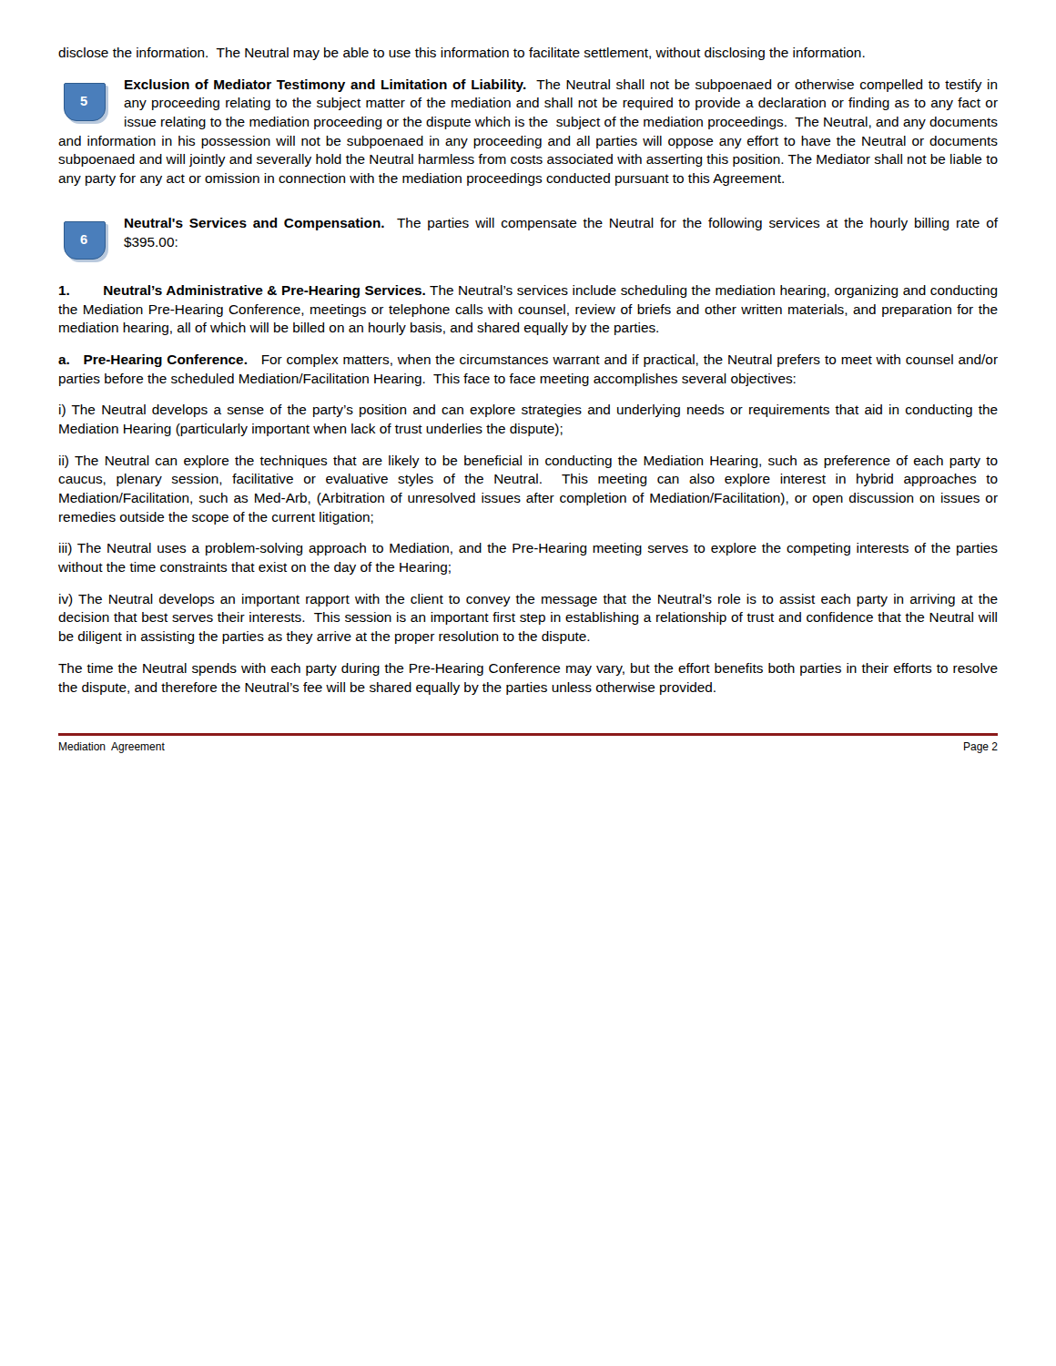disclose the information. The Neutral may be able to use this information to facilitate settlement, without disclosing the information.
5
Exclusion of Mediator Testimony and Limitation of Liability. The Neutral shall not be subpoenaed or otherwise compelled to testify in any proceeding relating to the subject matter of the mediation and shall not be required to provide a declaration or finding as to any fact or issue relating to the mediation proceeding or the dispute which is the subject of the mediation proceedings. The Neutral, and any documents and information in his possession will not be subpoenaed in any proceeding and all parties will oppose any effort to have the Neutral or documents subpoenaed and will jointly and severally hold the Neutral harmless from costs associated with asserting this position. The Mediator shall not be liable to any party for any act or omission in connection with the mediation proceedings conducted pursuant to this Agreement.
6
Neutral's Services and Compensation. The parties will compensate the Neutral for the following services at the hourly billing rate of $395.00:
1. Neutral’s Administrative & Pre-Hearing Services. The Neutral’s services include scheduling the mediation hearing, organizing and conducting the Mediation Pre-Hearing Conference, meetings or telephone calls with counsel, review of briefs and other written materials, and preparation for the mediation hearing, all of which will be billed on an hourly basis, and shared equally by the parties.
a. Pre-Hearing Conference. For complex matters, when the circumstances warrant and if practical, the Neutral prefers to meet with counsel and/or parties before the scheduled Mediation/Facilitation Hearing. This face to face meeting accomplishes several objectives:
i) The Neutral develops a sense of the party’s position and can explore strategies and underlying needs or requirements that aid in conducting the Mediation Hearing (particularly important when lack of trust underlies the dispute);
ii) The Neutral can explore the techniques that are likely to be beneficial in conducting the Mediation Hearing, such as preference of each party to caucus, plenary session, facilitative or evaluative styles of the Neutral. This meeting can also explore interest in hybrid approaches to Mediation/Facilitation, such as Med-Arb, (Arbitration of unresolved issues after completion of Mediation/Facilitation), or open discussion on issues or remedies outside the scope of the current litigation;
iii) The Neutral uses a problem-solving approach to Mediation, and the Pre-Hearing meeting serves to explore the competing interests of the parties without the time constraints that exist on the day of the Hearing;
iv) The Neutral develops an important rapport with the client to convey the message that the Neutral’s role is to assist each party in arriving at the decision that best serves their interests. This session is an important first step in establishing a relationship of trust and confidence that the Neutral will be diligent in assisting the parties as they arrive at the proper resolution to the dispute.
The time the Neutral spends with each party during the Pre-Hearing Conference may vary, but the effort benefits both parties in their efforts to resolve the dispute, and therefore the Neutral’s fee will be shared equally by the parties unless otherwise provided.
Mediation Agreement
Page 2